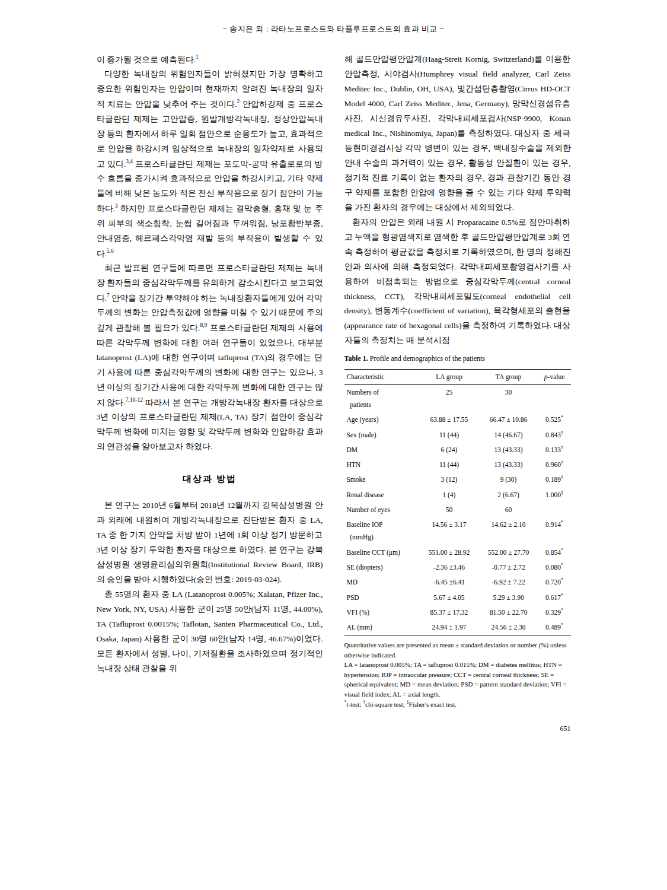− 송지은 외 : 라타노프로스트와 타플루프로스트의 효과 비교 −
이 증가될 것으로 예측된다.1
다양한 녹내장의 위험인자들이 밝혀졌지만 가장 명확하고 중요한 위험인자는 안압이며 현재까지 알려진 녹내장의 일차적 치료는 안압을 낮추어 주는 것이다.2 안압하강제 중 프로스타글란딘 제제는 고안압증, 원발개방각녹내장, 정상안압녹내장 등의 환자에서 하루 일회 점안으로 순응도가 높고, 효과적으로 안압을 하강시켜 임상적으로 녹내장의 일차약제로 사용되고 있다.3,4 프로스타글란딘 제제는 포도막-공막 유출로로의 방수 흐름을 증가시켜 효과적으로 안압을 하강시키고, 기타 약제들에 비해 낮은 농도와 적은 전신 부작용으로 장기 점안이 가능하다.3 하지만 프로스타글란딘 제제는 결막충혈, 홍채 및 눈 주위 피부의 색소침착, 눈썹 길어짐과 두꺼워짐, 낭포황반부종, 안내염증, 헤르페스각막염 재발 등의 부작용이 발생할 수 있다.5,6
최근 발표된 연구들에 따르면 프로스타글란딘 제제는 녹내장 환자들의 중심각막두께를 유의하게 감소시킨다고 보고되었다.7 안약을 장기간 투약해야 하는 녹내장환자들에게 있어 각막두께의 변화는 안압측정값에 영향을 미칠 수 있기 때문에 주의 깊게 관찰해 볼 필요가 있다.8,9 프로스타글란딘 제제의 사용에 따른 각막두께 변화에 대한 여러 연구들이 있었으나, 대부분 latanoprost (LA)에 대한 연구이며 tafluprost (TA)의 경우에는 단기 사용에 따른 중심각막두께의 변화에 대한 연구는 있으나, 3년 이상의 장기간 사용에 대한 각막두께 변화에 대한 연구는 많지 않다.7,10-12 따라서 본 연구는 개방각녹내장 환자를 대상으로 3년 이상의 프로스타글란딘 제제(LA, TA) 장기 점안이 중심각막두께 변화에 미치는 영향 및 각막두께 변화와 안압하강 효과의 연관성을 알아보고자 하였다.
대상과 방법
본 연구는 2010년 6월부터 2018년 12월까지 강북삼성병원 안과 외래에 내원하여 개방각녹내장으로 진단받은 환자 중 LA, TA 중 한 가지 안약을 처방 받아 1년에 1회 이상 정기 방문하고 3년 이상 장기 투약한 환자를 대상으로 하였다. 본 연구는 강북삼성병원 생명윤리심의위원회(Institutional Review Board, IRB)의 승인을 받아 시행하였다(승인 번호: 2019-03-024).
총 55명의 환자 중 LA (Latanoprost 0.005%; Xalatan, Pfizer Inc., New York, NY, USA) 사용한 군이 25명 50안(남자 11명, 44.00%), TA (Tafluprost 0.0015%; Taflotan, Santen Pharmaceutical Co., Ltd., Osaka, Japan) 사용한 군이 30명 60안(남자 14명, 46.67%)이었다. 모든 환자에서 성별, 나이, 기저질환을 조사하였으며 정기적인 녹내장 상태 관찰을 위
해 골드만압평안압계(Haag-Streit Kornig, Switzerland)를 이용한 안압측정, 시야검사(Humphrey visual field analyzer, Carl Zeiss Meditec Inc., Dublin, OH, USA), 빛간섭단층촬영(Cirrus HD-OCT Model 4000, Carl Zeiss Meditec, Jena, Germany), 망막신경섬유층사진, 시신경유두사진, 각막내피세포검사(NSP-9900, Konan medical Inc., Nishinomiya, Japan)를 측정하였다. 대상자 중 세극등현미경검사상 각막 병변이 있는 경우, 백내장수술을 제외한 안내 수술의 과거력이 있는 경우, 활동성 안질환이 있는 경우, 정기적 진료 기록이 없는 환자의 경우, 경과 관찰기간 동안 경구 약제를 포함한 안압에 영향을 줄 수 있는 기타 약제 투약력을 가진 환자의 경우에는 대상에서 제외되었다.
환자의 안압은 외래 내원 시 Proparacaine 0.5%로 점안마취하고 누액을 형광염색지로 염색한 후 골드만압평안압계로 3회 연속 측정하여 평균값을 측정치로 기록하였으며, 한 명의 정해진 안과 의사에 의해 측정되었다. 각막내피세포촬영검사기를 사용하여 비접촉되는 방법으로 중심각막두께(central corneal thickness, CCT), 각막내피세포밀도(corneal endothelial cell density), 변동계수(coefficient of variation), 육각형세포의 출현율(appearance rate of hexagonal cells)을 측정하여 기록하였다. 대상자들의 측정치는 매 분석시점
Table 1. Profile and demographics of the patients
| Characteristic | LA group | TA group | p -value |
| --- | --- | --- | --- |
| Numbers of patients | 25 | 30 | |
| Age (years) | 63.88 ± 17.55 | 66.47 ± 10.86 | 0.525 * |
| Sex (male) | 11 (44) | 14 (46.67) | 0.843 † |
| DM | 6 (24) | 13 (43.33) | 0.133 † |
| HTN | 11 (44) | 13 (43.33) | 0.960 † |
| Smoke | 3 (12) | 9 (30) | 0.189 † |
| Renal disease | 1 (4) | 2 (6.67) | 1.000 ‡ |
| Number of eyes | 50 | 60 | |
| Baseline IOP (mmHg) | 14.56 ± 3.17 | 14.62 ± 2.10 | 0.914 * |
| Baseline CCT (μm) | 551.00 ± 28.92 | 552.00 ± 27.70 | 0.854 * |
| SE (diopters) | -2.36 ±3.46 | -0.77 ± 2.72 | 0.080 * |
| MD | -6.45 ±6.41 | -6.92 ± 7.22 | 0.720 * |
| PSD | 5.67 ± 4.05 | 5.29 ± 3.90 | 0.617 * |
| VFI (%) | 85.37 ± 17.32 | 81.50 ± 22.70 | 0.329 * |
| AL (mm) | 24.94 ± 1.97 | 24.56 ± 2.30 | 0.489 * |
Quantitative values are presented as mean ± standard deviation or number (%) unless otherwise indicated.
LA = latanoprost 0.005%; TA = tafluprost 0.015%; DM = diabetes mellitus; HTN = hypertension; IOP = intraocular pressure; CCT = central corneal thickness; SE = spherical equivalent; MD = mean deviation; PSD = pattern standard deviation; VFI = visual field index; AL = axial length.
*t-test; †chi-square test; ‡Fisher's exact test.
651